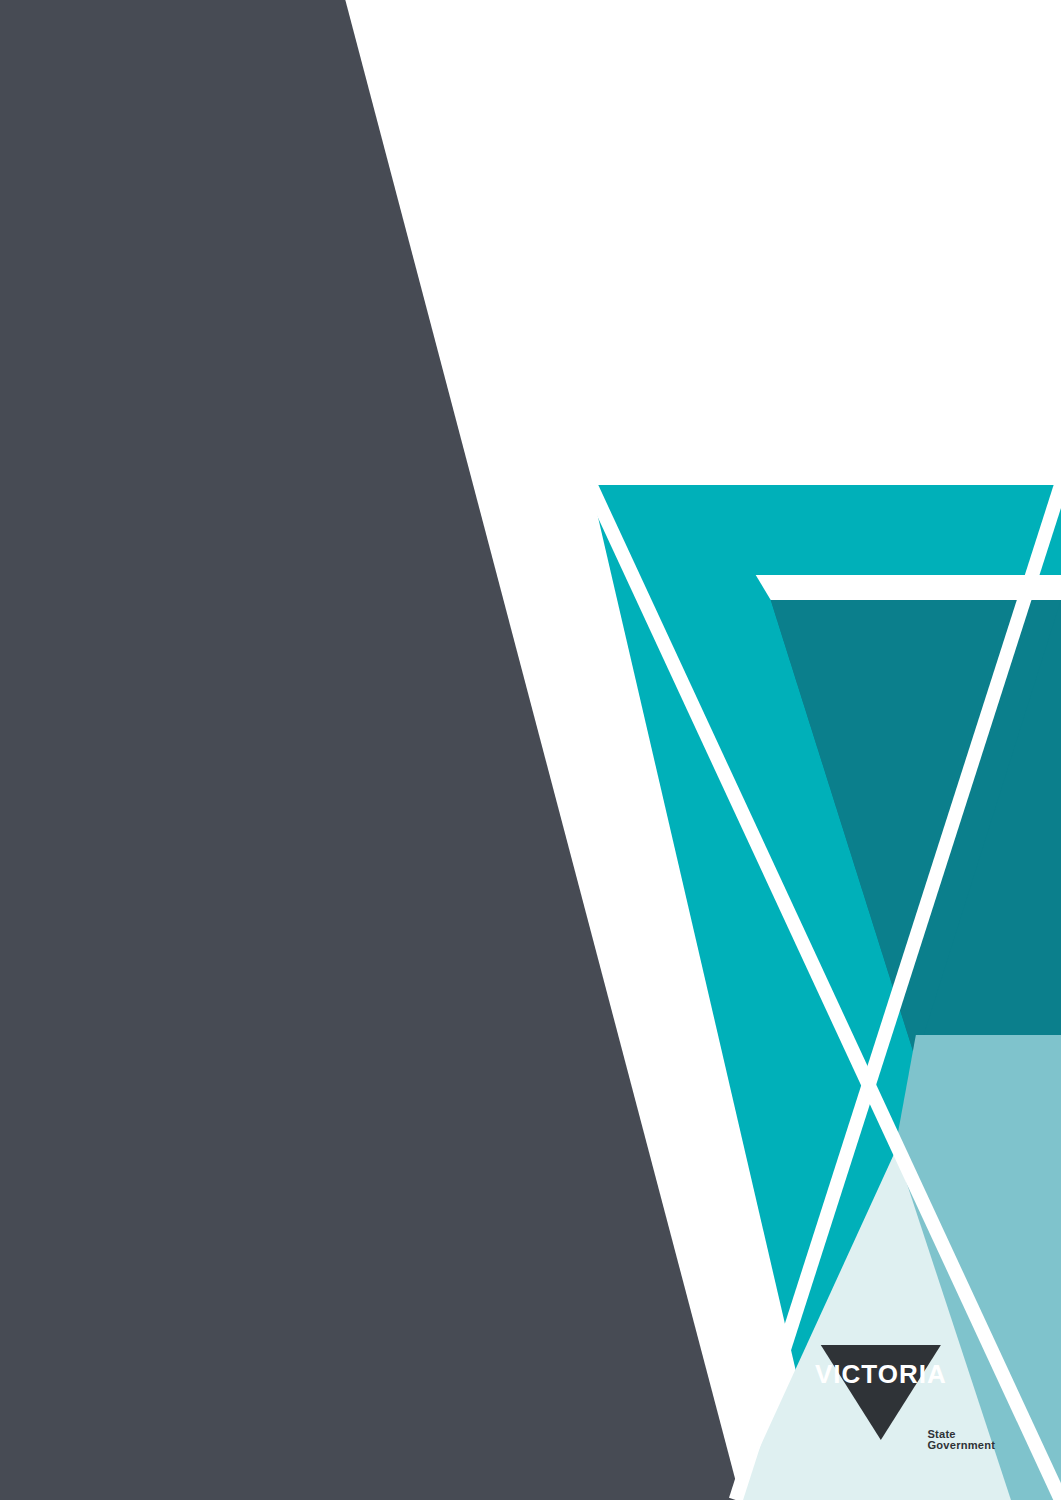Victoria State Government
VICTORIA
State Government